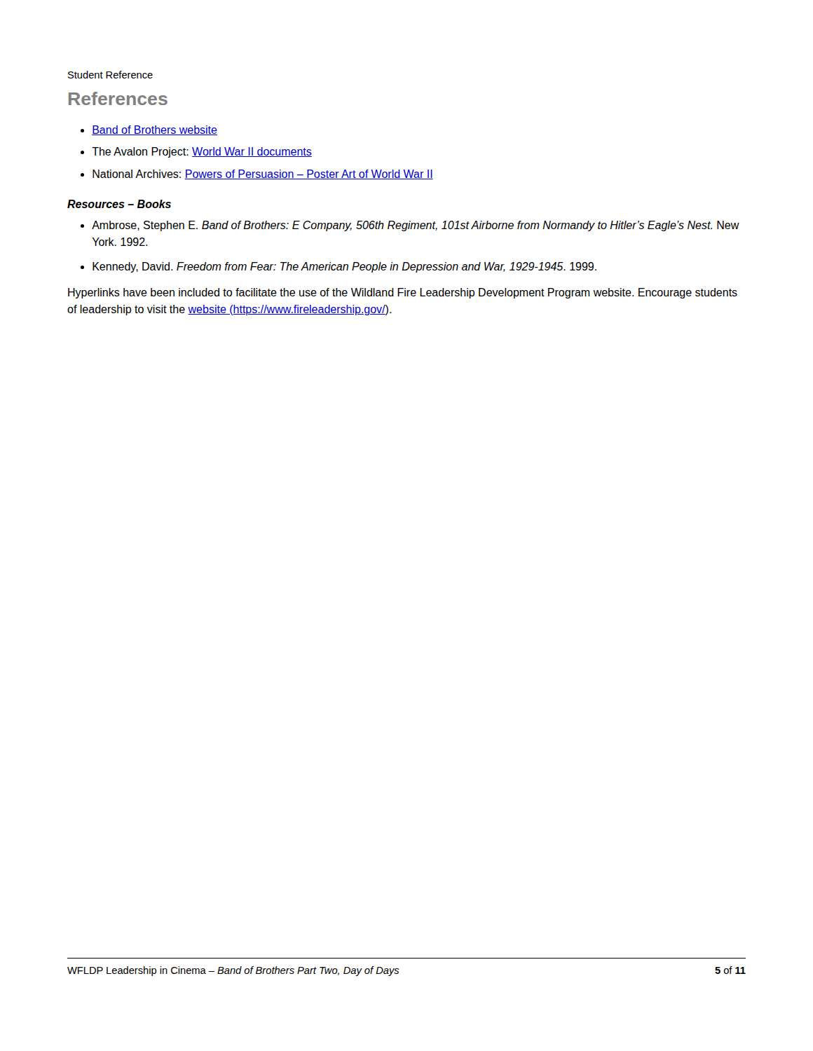Student Reference
References
Band of Brothers website
The Avalon Project: World War II documents
National Archives: Powers of Persuasion – Poster Art of World War II
Resources – Books
Ambrose, Stephen E. Band of Brothers: E Company, 506th Regiment, 101st Airborne from Normandy to Hitler’s Eagle’s Nest. New York. 1992.
Kennedy, David. Freedom from Fear: The American People in Depression and War, 1929-1945. 1999.
Hyperlinks have been included to facilitate the use of the Wildland Fire Leadership Development Program website. Encourage students of leadership to visit the website (https://www.fireleadership.gov/).
WFLDP Leadership in Cinema – Band of Brothers Part Two, Day of Days 5 of 11